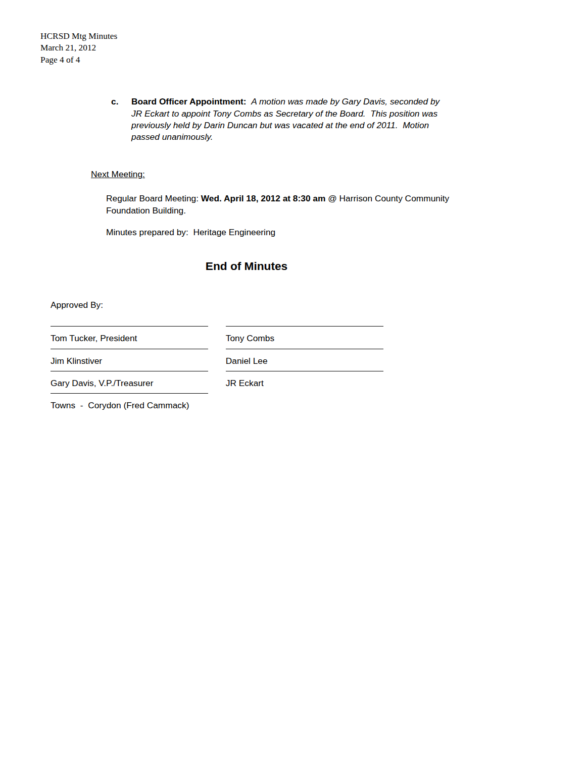HCRSD Mtg Minutes
March 21, 2012
Page 4 of 4
c. Board Officer Appointment: A motion was made by Gary Davis, seconded by JR Eckart to appoint Tony Combs as Secretary of the Board. This position was previously held by Darin Duncan but was vacated at the end of 2011. Motion passed unanimously.
Next Meeting:
Regular Board Meeting: Wed. April 18, 2012 at 8:30 am @ Harrison County Community Foundation Building.
Minutes prepared by: Heritage Engineering
End of Minutes
Approved By:
| Tom Tucker, President | Tony Combs |
| Jim Klinstiver | Daniel Lee |
| Gary Davis, V.P./Treasurer | JR Eckart |
| Towns - Corydon (Fred Cammack) | |